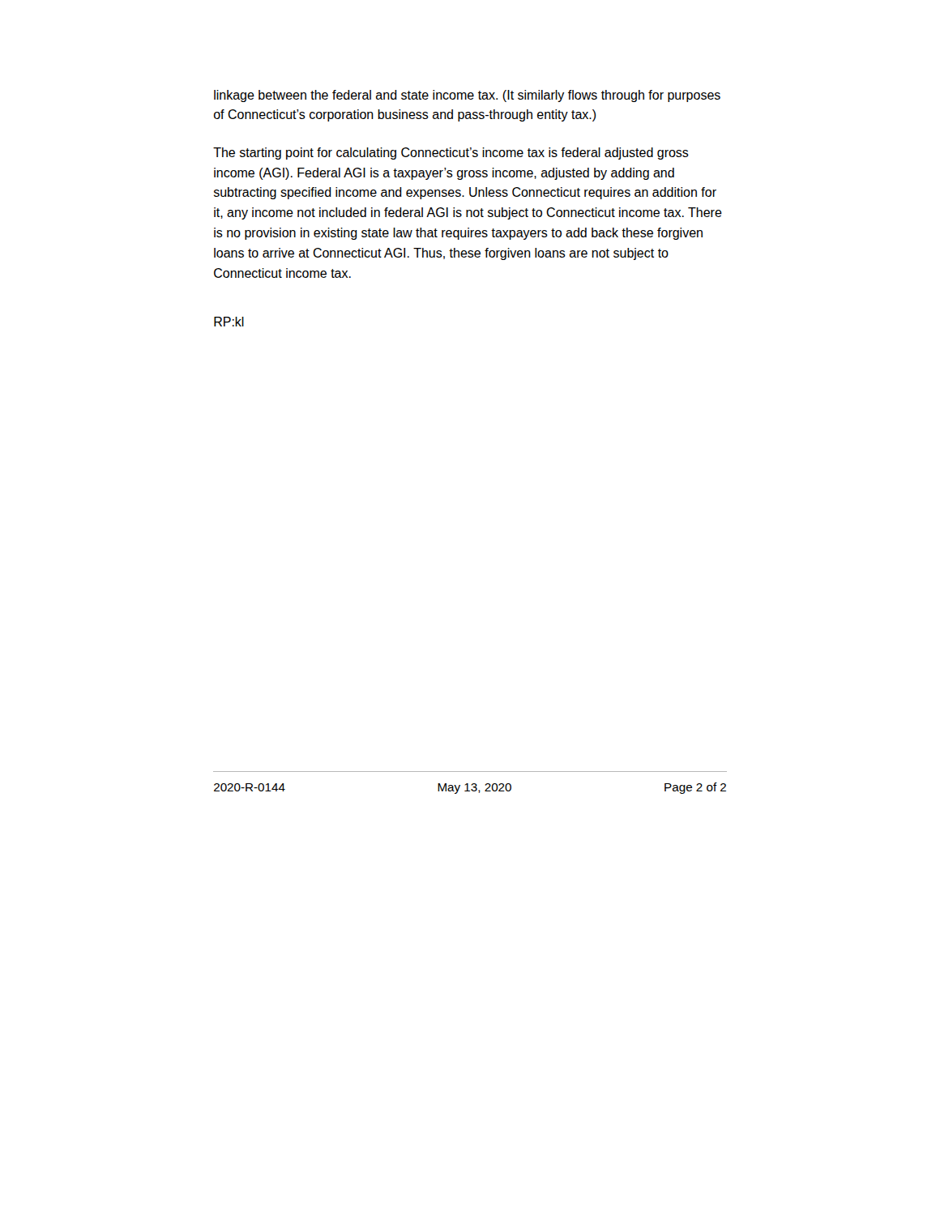linkage between the federal and state income tax. (It similarly flows through for purposes of Connecticut’s corporation business and pass-through entity tax.)
The starting point for calculating Connecticut’s income tax is federal adjusted gross income (AGI). Federal AGI is a taxpayer’s gross income, adjusted by adding and subtracting specified income and expenses. Unless Connecticut requires an addition for it, any income not included in federal AGI is not subject to Connecticut income tax. There is no provision in existing state law that requires taxpayers to add back these forgiven loans to arrive at Connecticut AGI. Thus, these forgiven loans are not subject to Connecticut income tax.
RP:kl
2020-R-0144 May 13, 2020 Page 2 of 2